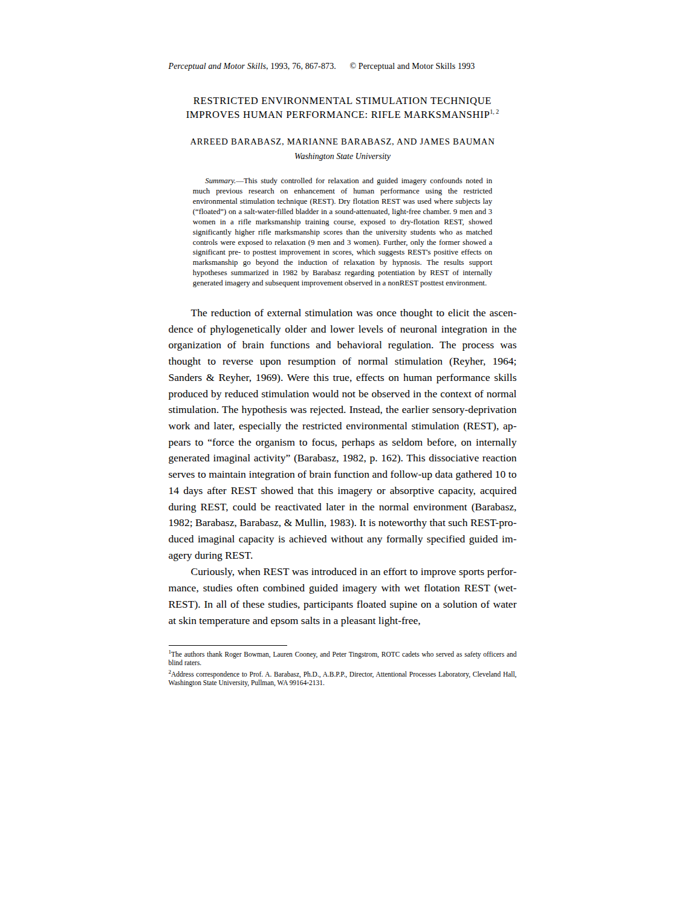Perceptual and Motor Skills, 1993, 76, 867-873.© Perceptual and Motor Skills 1993
RESTRICTED ENVIRONMENTAL STIMULATION TECHNIQUE
IMPROVES HUMAN PERFORMANCE: RIFLE MARKSMANSHIP1, 2
ARREED BARABASZ, MARIANNE BARABASZ, AND JAMES BAUMAN
Washington State University
Summary.—This study controlled for relaxation and guided imagery confounds noted in much previous research on enhancement of human performance using the restricted environmental stimulation technique (REST). Dry flotation REST was used where subjects lay (“floated”) on a salt-water-filled bladder in a sound-attenuated, light-free chamber. 9 men and 3 women in a rifle marksmanship training course, exposed to dry-flotation REST, showed significantly higher rifle marksmanship scores than the university students who as matched controls were exposed to relaxation (9 men and 3 women). Further, only the former showed a significant pre- to posttest improvement in scores, which suggests REST's positive effects on marksmanship go beyond the induction of relaxation by hypnosis. The results support hypotheses summarized in 1982 by Barabasz regarding potentiation by REST of internally generated imagery and subsequent improvement observed in a nonREST posttest environment.
The reduction of external stimulation was once thought to elicit the ascendence of phylogenetically older and lower levels of neuronal integration in the organization of brain functions and behavioral regulation. The process was thought to reverse upon resumption of normal stimulation (Reyher, 1964; Sanders & Reyher, 1969). Were this true, effects on human performance skills produced by reduced stimulation would not be observed in the context of normal stimulation. The hypothesis was rejected. Instead, the earlier sensory-deprivation work and later, especially the restricted environmental stimulation (REST), appears to “force the organism to focus, perhaps as seldom before, on internally generated imaginal activity” (Barabasz, 1982, p. 162). This dissociative reaction serves to maintain integration of brain function and follow-up data gathered 10 to 14 days after REST showed that this imagery or absorptive capacity, acquired during REST, could be reactivated later in the normal environment (Barabasz, 1982; Barabasz, Barabasz, & Mullin, 1983). It is noteworthy that such REST-produced imaginal capacity is achieved without any formally specified guided imagery during REST.
Curiously, when REST was introduced in an effort to improve sports performance, studies often combined guided imagery with wet flotation REST (wet-REST). In all of these studies, participants floated supine on a solution of water at skin temperature and epsom salts in a pleasant light-free,
1The authors thank Roger Bowman, Lauren Cooney, and Peter Tingstrom, ROTC cadets who served as safety officers and blind raters.
2Address correspondence to Prof. A. Barabasz, Ph.D., A.B.P.P., Director, Attentional Processes Laboratory, Cleveland Hall, Washington State University, Pullman, WA 99164-2131.